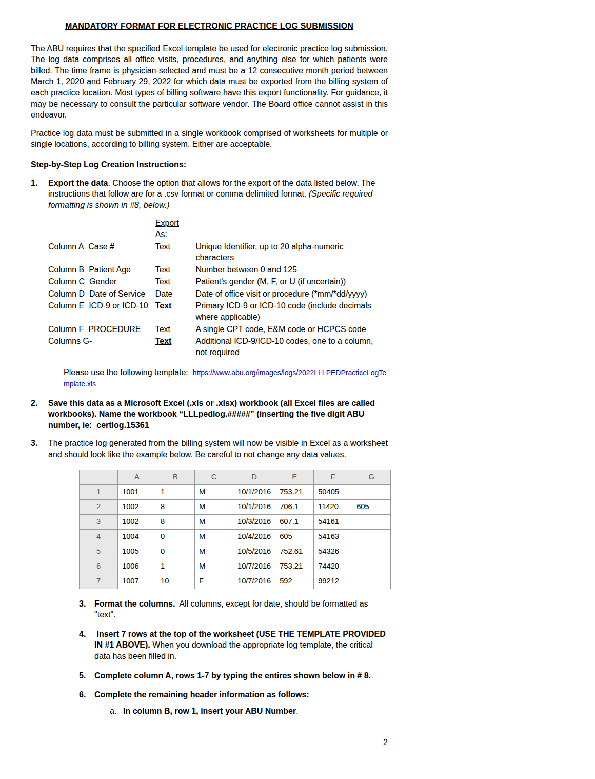MANDATORY FORMAT FOR ELECTRONIC PRACTICE LOG SUBMISSION
The ABU requires that the specified Excel template be used for electronic practice log submission. The log data comprises all office visits, procedures, and anything else for which patients were billed. The time frame is physician-selected and must be a 12 consecutive month period between March 1, 2020 and February 29, 2022 for which data must be exported from the billing system of each practice location. Most types of billing software have this export functionality. For guidance, it may be necessary to consult the particular software vendor. The Board office cannot assist in this endeavor.
Practice log data must be submitted in a single workbook comprised of worksheets for multiple or single locations, according to billing system. Either are acceptable.
Step-by-Step Log Creation Instructions:
Export the data. Choose the option that allows for the export of the data listed below. The instructions that follow are for a .csv format or comma-delimited format. (Specific required formatting is shown in #8, below.)
| | Export As: | |
| Column A Case # | Text | Unique Identifier, up to 20 alpha-numeric characters |
| Column B Patient Age | Text | Number between 0 and 125 |
| Column C Gender | Text | Patient's gender (M, F, or U (if uncertain)) |
| Column D Date of Service | Date | Date of office visit or procedure (*mm/*dd/yyyy) |
| Column E ICD-9 or ICD-10 | Text | Primary ICD-9 or ICD-10 code ( include decimals where applicable) |
| Column F PROCEDURE | Text | A single CPT code, E&M code or HCPCS code |
| Columns G- | Text | Additional ICD-9/ICD-10 codes, one to a column, not required |
Please use the following template: https://www.abu.org/images/logs/2022LLLPEDPracticeLogTemplate.xls
Save this data as a Microsoft Excel (.xls or .xlsx) workbook (all Excel files are called workbooks). Name the workbook “LLLpedlog.#####” (inserting the five digit ABU number, ie: certlog.15361
The practice log generated from the billing system will now be visible in Excel as a worksheet and should look like the example below. Be careful to not change any data values.
| | A | B | C | D | E | F | G |
| --- | --- | --- | --- | --- | --- | --- | --- |
| 1 | 1001 | 1 | M | 10/1/2016 | 753.21 | 50405 | |
| 2 | 1002 | 8 | M | 10/1/2016 | 706.1 | 11420 | 605 |
| 3 | 1002 | 8 | M | 10/3/2016 | 607.1 | 54161 | |
| 4 | 1004 | 0 | M | 10/4/2016 | 605 | 54163 | |
| 5 | 1005 | 0 | M | 10/5/2016 | 752.61 | 54326 | |
| 6 | 1006 | 1 | M | 10/7/2016 | 753.21 | 74420 | |
| 7 | 1007 | 10 | F | 10/7/2016 | 592 | 99212 | |
3. Format the columns. All columns, except for date, should be formatted as "text".
4. Insert 7 rows at the top of the worksheet (USE THE TEMPLATE PROVIDED IN #1 ABOVE). When you download the appropriate log template, the critical data has been filled in.
5. Complete column A, rows 1-7 by typing the entires shown below in # 8.
6. Complete the remaining header information as follows:
a. In column B, row 1, insert your ABU Number.
2